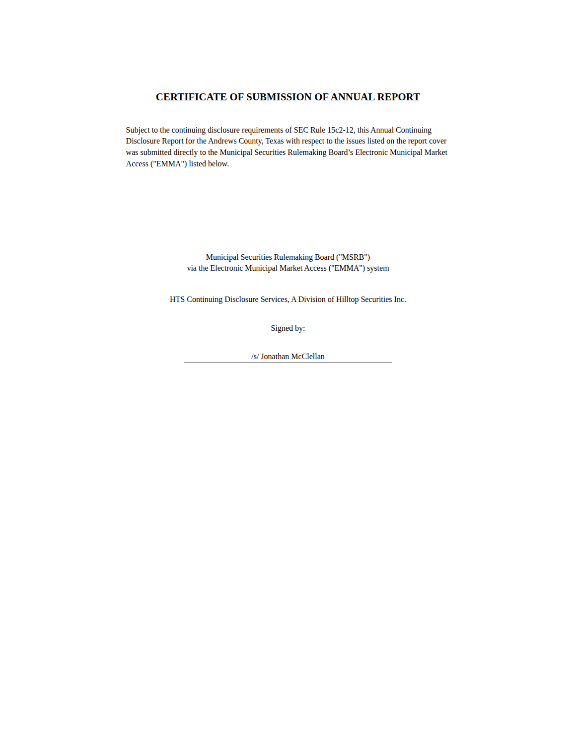CERTIFICATE OF SUBMISSION OF ANNUAL REPORT
Subject to the continuing disclosure requirements of SEC Rule 15c2-12, this Annual Continuing Disclosure Report for the Andrews County, Texas with respect to the issues listed on the report cover was submitted directly to the Municipal Securities Rulemaking Board’s Electronic Municipal Market Access ("EMMA") listed below.
Municipal Securities Rulemaking Board ("MSRB")
via the Electronic Municipal Market Access ("EMMA") system
HTS Continuing Disclosure Services, A Division of Hilltop Securities Inc.
Signed by:
/s/ Jonathan McClellan